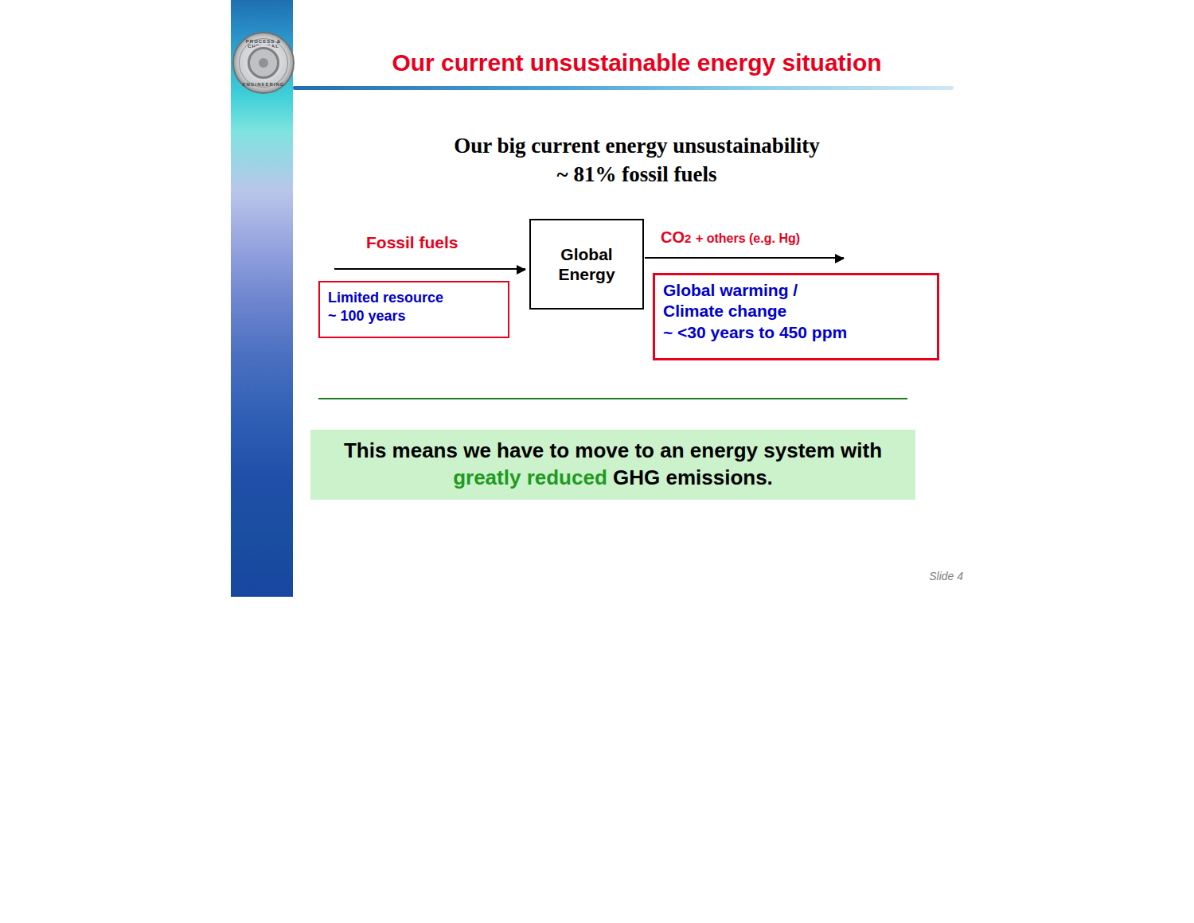PROCESS & CHEMICAL
ENGINEERING
Our current unsustainable energy situation
Our big current energy unsustainability
~ 81% fossil fuels
Fossil fuels
Global
Energy
CO2 + others (e.g. Hg)
Limited resource
~ 100 years
Global warming /
Climate change
~ <30 years to 450 ppm
This means we have to move to an energy system with greatly reduced GHG emissions.
Slide 4